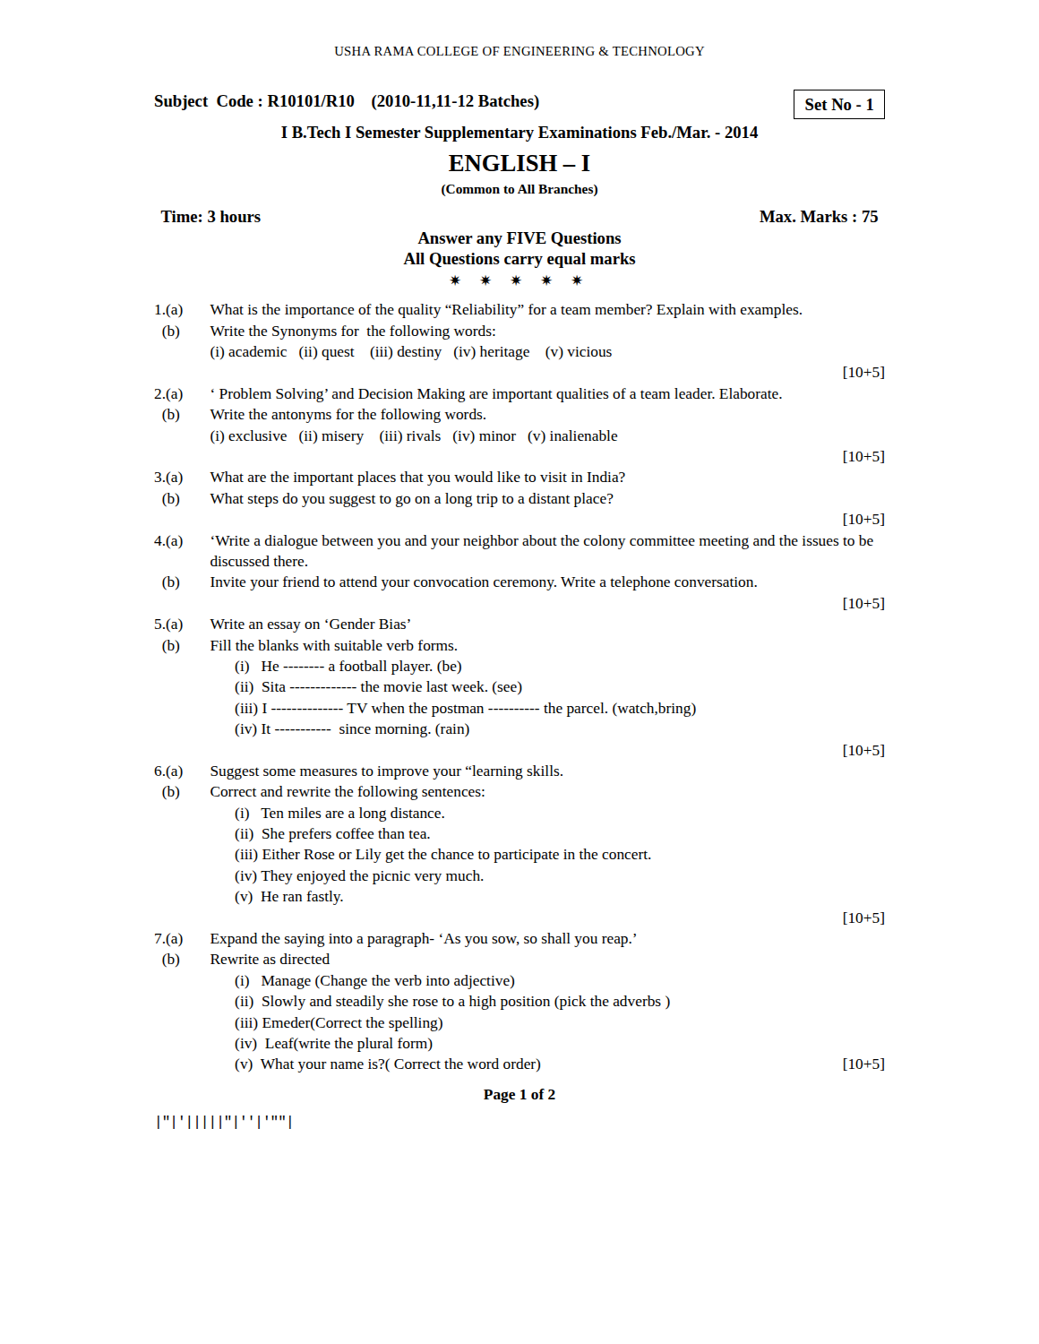USHA RAMA COLLEGE OF ENGINEERING & TECHNOLOGY
Subject Code : R10101/R10 (2010-11,11-12 Batches)
Set No - 1
I B.Tech I Semester Supplementary Examinations Feb./Mar. - 2014
ENGLISH – I
(Common to All Branches)
Time: 3 hours Max. Marks : 75
Answer any FIVE Questions
All Questions carry equal marks
✷ ✷ ✷ ✷ ✷
| 1.(a) | What is the importance of the quality “Reliability” for a team member? Explain with examples. |
| (b) | Write the Synonyms for the following words: (i) academic (ii) quest (iii) destiny (iv) heritage (v) vicious |
| | [10+5] |
| 2.(a) | ‘ Problem Solving’ and Decision Making are important qualities of a team leader. Elaborate. |
| (b) | Write the antonyms for the following words. (i) exclusive (ii) misery (iii) rivals (iv) minor (v) inalienable |
| | [10+5] |
| 3.(a) | What are the important places that you would like to visit in India? |
| (b) | What steps do you suggest to go on a long trip to a distant place? |
| | [10+5] |
| 4.(a) | ‘Write a dialogue between you and your neighbor about the colony committee meeting and the issues to be discussed there. |
| (b) | Invite your friend to attend your convocation ceremony. Write a telephone conversation. |
| | [10+5] |
| 5.(a) | Write an essay on ‘Gender Bias’ |
| (b) | Fill the blanks with suitable verb forms. (i) He -------- a football player. (be) (ii) Sita ------------- the movie last week. (see) (iii) I -------------- TV when the postman ---------- the parcel. (watch,bring) (iv) It ----------- since morning. (rain) |
| | [10+5] |
| 6.(a) | Suggest some measures to improve your “learning skills. |
| (b) | Correct and rewrite the following sentences: (i) Ten miles are a long distance. (ii) She prefers coffee than tea. (iii) Either Rose or Lily get the chance to participate in the concert. (iv) They enjoyed the picnic very much. (v) He ran fastly. |
| | [10+5] |
| 7.(a) | Expand the saying into a paragraph- ‘As you sow, so shall you reap.’ |
| (b) | Rewrite as directed (i) Manage (Change the verb into adjective) (ii) Slowly and steadily she rose to a high position (pick the adverbs ) (iii) Emeder(Correct the spelling) (iv) Leaf(write the plural form) (v) What your name is?( Correct the word order) [10+5] |
Page 1 of 2
|"|'|||||"|''|'""|